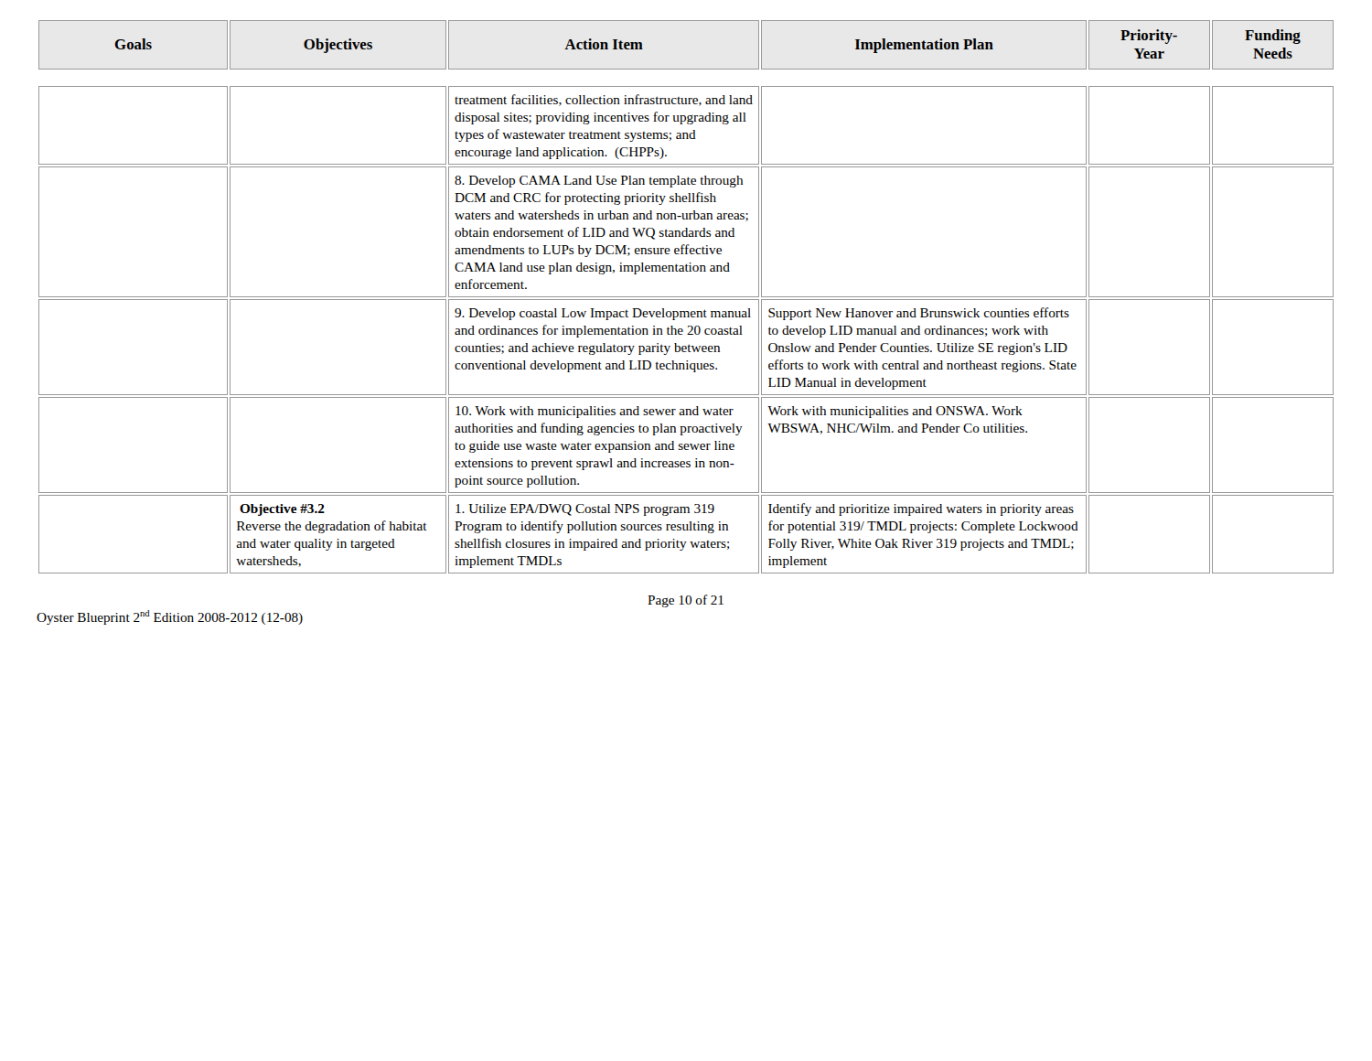| Goals | Objectives | Action Item | Implementation Plan | Priority- Year | Funding Needs |
| --- | --- | --- | --- | --- | --- |
| | | treatment facilities, collection infrastructure, and land disposal sites; providing incentives for upgrading all types of wastewater treatment systems; and encourage land application. (CHPPs). | | | |
| | | 8. Develop CAMA Land Use Plan template through DCM and CRC for protecting priority shellfish waters and watersheds in urban and non-urban areas; obtain endorsement of LID and WQ standards and amendments to LUPs by DCM; ensure effective CAMA land use plan design, implementation and enforcement. | | | |
| | | 9. Develop coastal Low Impact Development manual and ordinances for implementation in the 20 coastal counties; and achieve regulatory parity between conventional development and LID techniques. | Support New Hanover and Brunswick counties efforts to develop LID manual and ordinances; work with Onslow and Pender Counties. Utilize SE region's LID efforts to work with central and northeast regions. State LID Manual in development | | |
| | | 10. Work with municipalities and sewer and water authorities and funding agencies to plan proactively to guide use waste water expansion and sewer line extensions to prevent sprawl and increases in non-point source pollution. | Work with municipalities and ONSWA. Work WBSWA, NHC/Wilm. and Pender Co utilities. | | |
| | Objective #3.2 Reverse the degradation of habitat and water quality in targeted watersheds, | 1. Utilize EPA/DWQ Costal NPS program 319 Program to identify pollution sources resulting in shellfish closures in impaired and priority waters; implement TMDLs | Identify and prioritize impaired waters in priority areas for potential 319/ TMDL projects: Complete Lockwood Folly River, White Oak River 319 projects and TMDL; implement | | |
Page 10 of 21
Oyster Blueprint 2nd Edition 2008-2012 (12-08)